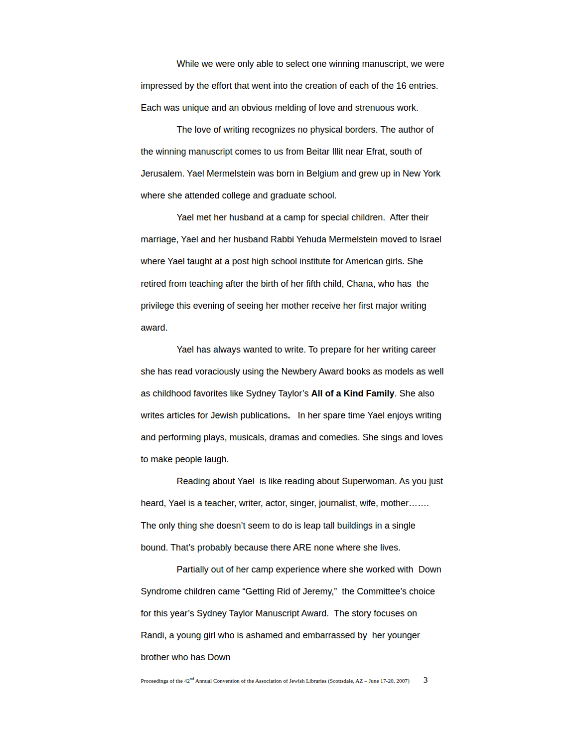While we were only able to select one winning manuscript, we were impressed by the effort that went into the creation of each of the 16 entries. Each was unique and an obvious melding of love and strenuous work.
The love of writing recognizes no physical borders. The author of the winning manuscript comes to us from Beitar Illit near Efrat, south of Jerusalem. Yael Mermelstein was born in Belgium and grew up in New York where she attended college and graduate school.
Yael met her husband at a camp for special children. After their marriage, Yael and her husband Rabbi Yehuda Mermelstein moved to Israel where Yael taught at a post high school institute for American girls. She retired from teaching after the birth of her fifth child, Chana, who has the privilege this evening of seeing her mother receive her first major writing award.
Yael has always wanted to write. To prepare for her writing career she has read voraciously using the Newbery Award books as models as well as childhood favorites like Sydney Taylor’s All of a Kind Family. She also writes articles for Jewish publications. In her spare time Yael enjoys writing and performing plays, musicals, dramas and comedies. She sings and loves to make people laugh.
Reading about Yael is like reading about Superwoman. As you just heard, Yael is a teacher, writer, actor, singer, journalist, wife, mother……. The only thing she doesn’t seem to do is leap tall buildings in a single bound. That’s probably because there ARE none where she lives.
Partially out of her camp experience where she worked with Down Syndrome children came “Getting Rid of Jeremy,” the Committee’s choice for this year’s Sydney Taylor Manuscript Award. The story focuses on Randi, a young girl who is ashamed and embarrassed by her younger brother who has Down
Proceedings of the 42nd Annual Convention of the Association of Jewish Libraries (Scottsdale, AZ – June 17-20, 2007) 3